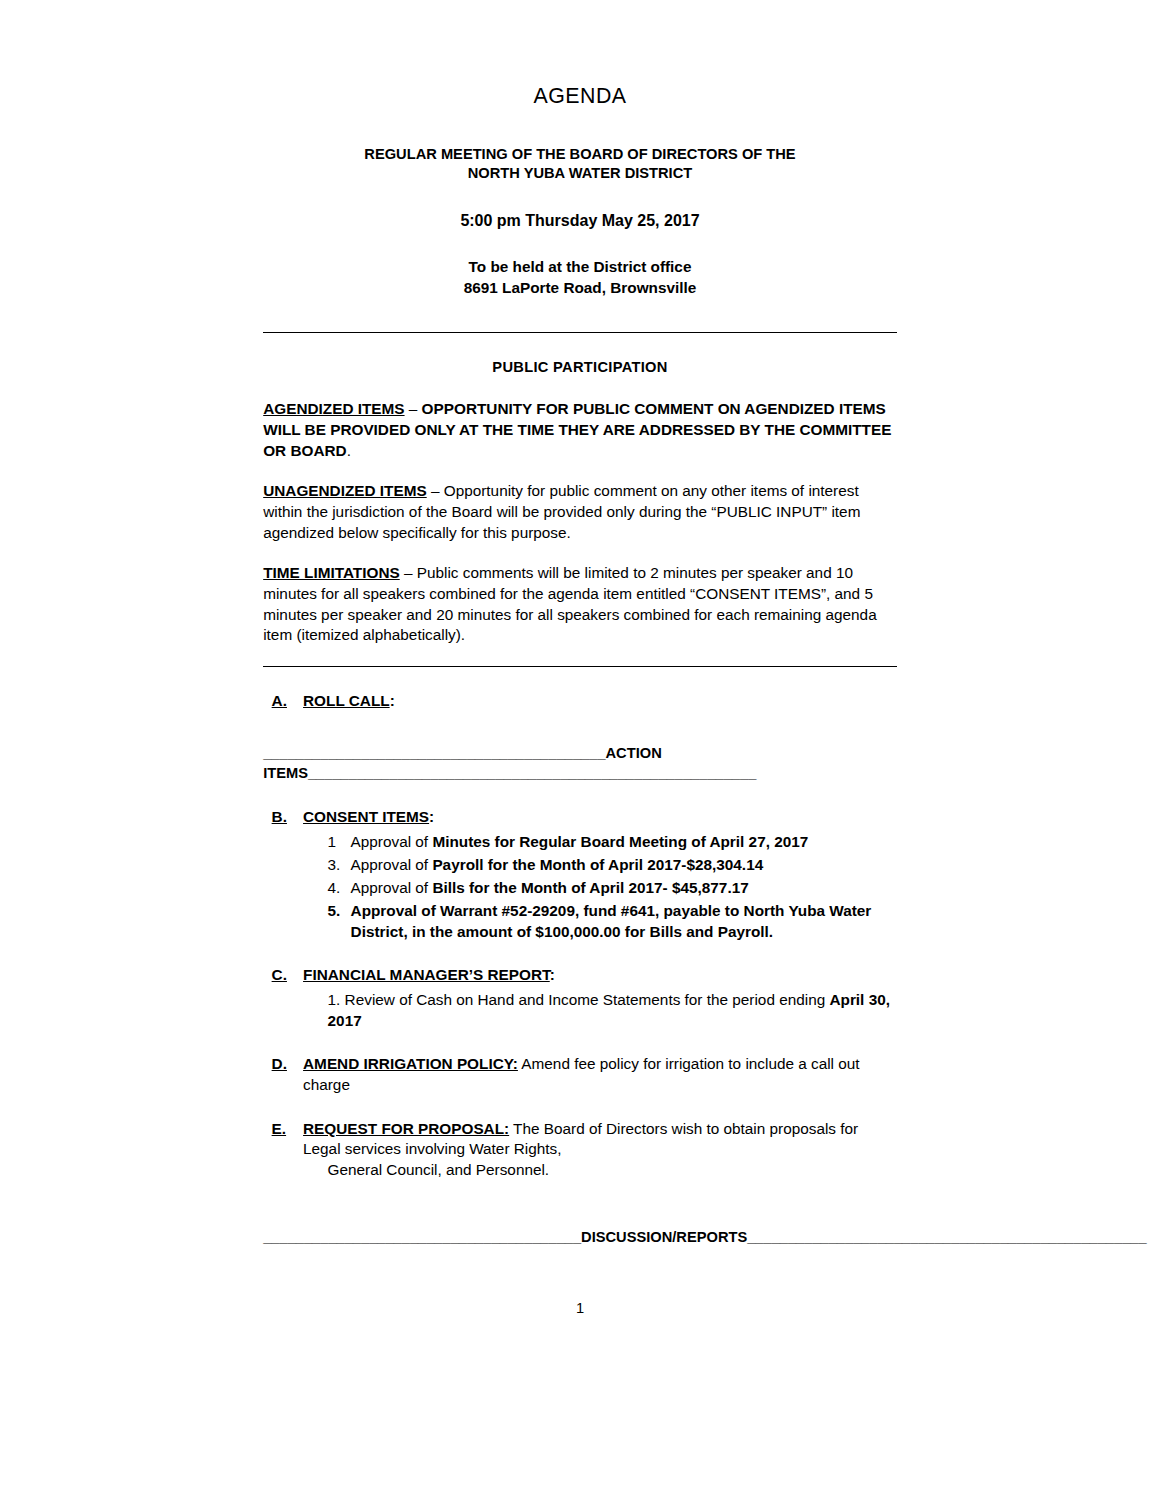AGENDA
REGULAR MEETING OF THE BOARD OF DIRECTORS OF THE
NORTH YUBA WATER DISTRICT
5:00 pm Thursday May 25, 2017
To be held at the District office
8691 LaPorte Road, Brownsville
PUBLIC PARTICIPATION
AGENDIZED ITEMS – OPPORTUNITY FOR PUBLIC COMMENT ON AGENDIZED ITEMS WILL BE PROVIDED ONLY AT THE TIME THEY ARE ADDRESSED BY THE COMMITTEE OR BOARD.
UNAGENDIZED ITEMS – Opportunity for public comment on any other items of interest within the jurisdiction of the Board will be provided only during the “PUBLIC INPUT” item agendized below specifically for this purpose.
TIME LIMITATIONS – Public comments will be limited to 2 minutes per speaker and 10 minutes for all speakers combined for the agenda item entitled “CONSENT ITEMS”, and 5 minutes per speaker and 20 minutes for all speakers combined for each remaining agenda item (itemized alphabetically).
A. ROLL CALL:
__________________________________________ACTION ITEMS_______________________________________________________
B. CONSENT ITEMS:
1 Approval of Minutes for Regular Board Meeting of April 27, 2017
3. Approval of Payroll for the Month of April 2017-$28,304.14
4. Approval of Bills for the Month of April 2017- $45,877.17
5. Approval of Warrant #52-29209, fund #641, payable to North Yuba Water District, in the amount of $100,000.00 for Bills and Payroll.
C. FINANCIAL MANAGER’S REPORT:
1. Review of Cash on Hand and Income Statements for the period ending April 30, 2017
D. AMEND IRRIGATION POLICY: Amend fee policy for irrigation to include a call out charge
E. REQUEST FOR PROPOSAL: The Board of Directors wish to obtain proposals for Legal services involving Water Rights, General Council, and Personnel.
_______________________________________DISCUSSION/REPORTS_________________________________________________
1